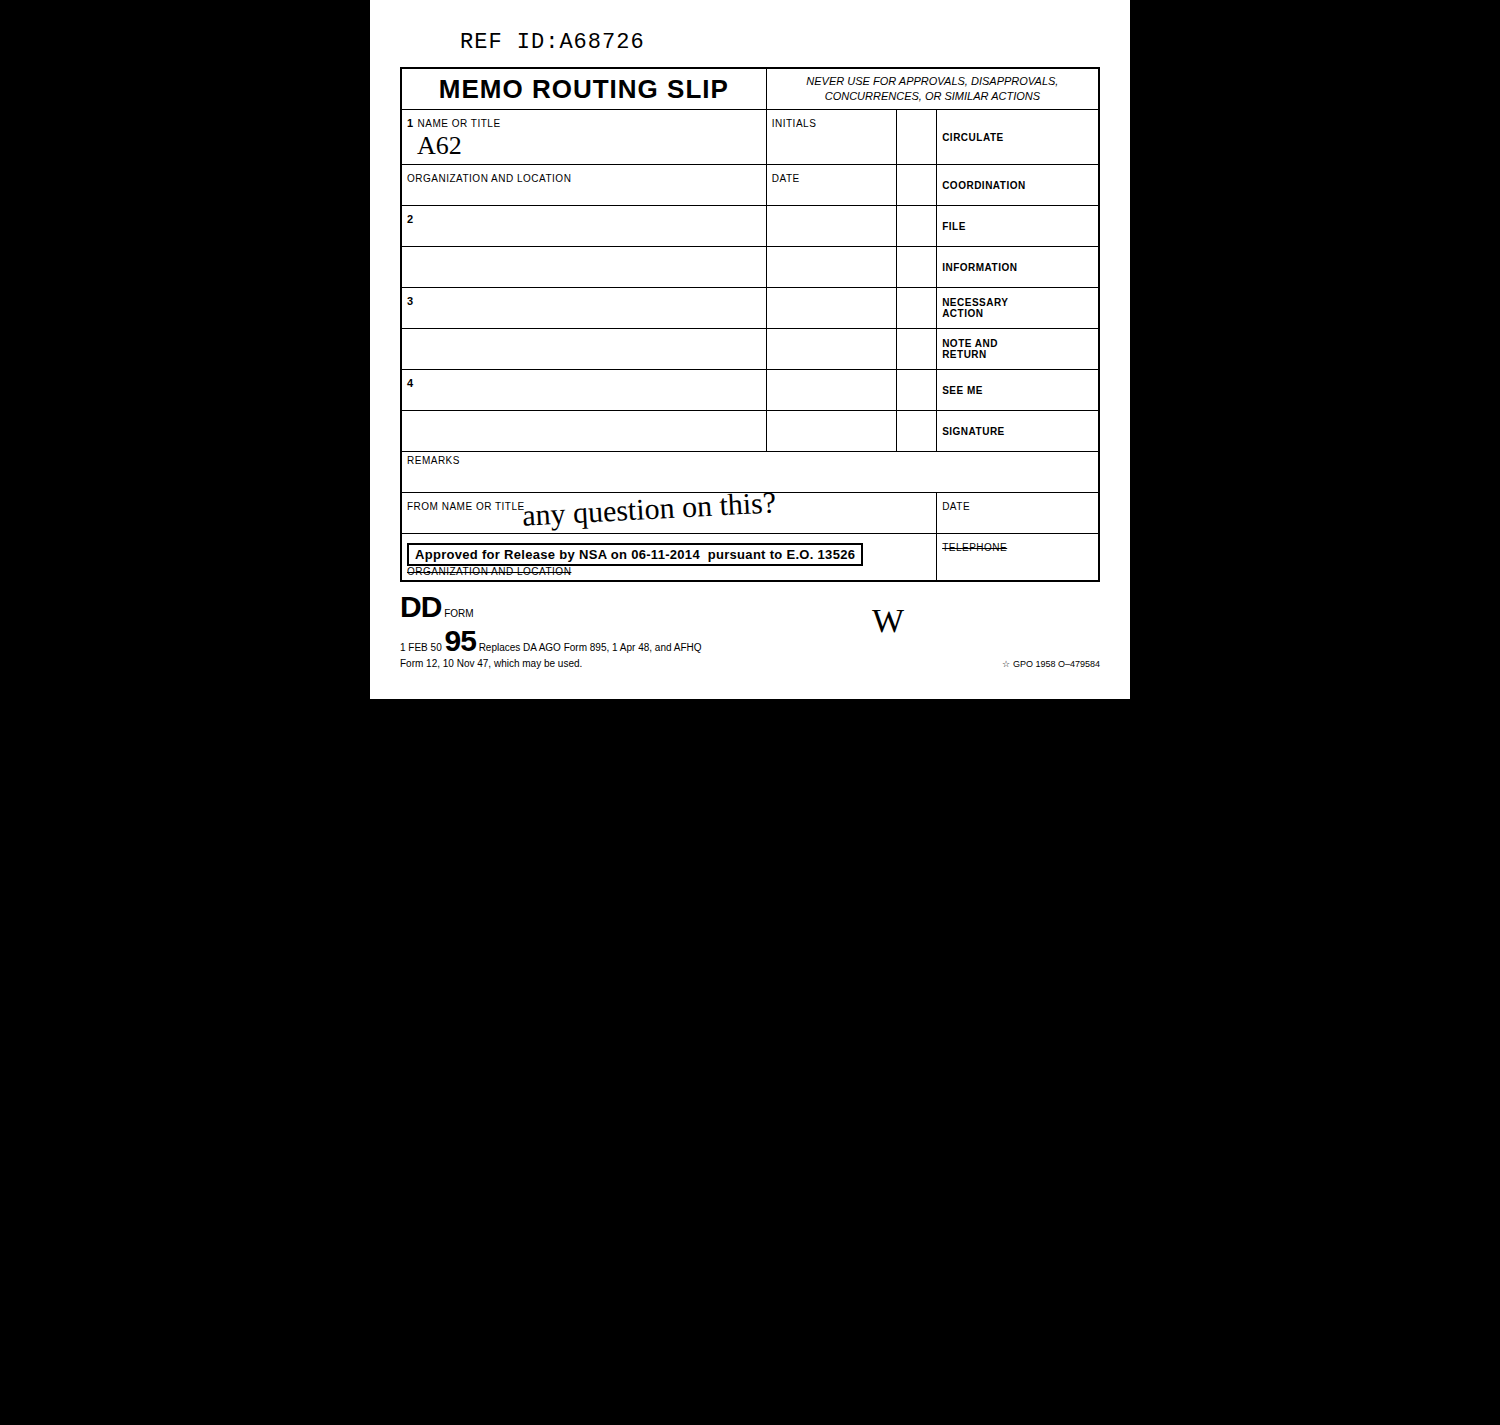REF ID:A68726
| MEMO ROUTING SLIP | NEVER USE FOR APPROVALS, DISAPPROVALS, CONCURRENCES, OR SIMILAR ACTIONS |
| 1 Name or Title A62 | Initials | | Circulate |
| Organization and Location | Date | | Coordination |
| 2 | | | File |
| | | | Information |
| 3 | | | Necessary Action |
| | | | Note and Return |
| 4 | | | See Me |
| | | | Signature |
| Remarks any question on this? W All 'squared' off — 5 Apr 60 OK |
| From Name or Title | Date |
| Approved for Release by NSA on 06-11-2014 pursuant to E.O. 13526 Organization and Location | Telephone |
DD FORM
1 FEB 50 95 Replaces DA AGO Form 895, 1 Apr 48, and AFHQ
Form 12, 10 Nov 47, which may be used.
☆ GPO 1958 O–479584